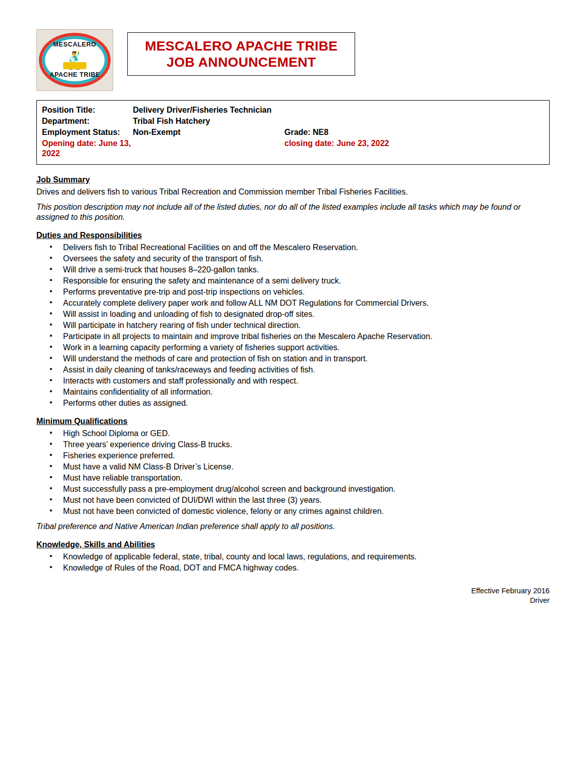MESCALERO 🕺 APACHE TRIBE
MESCALERO APACHE TRIBE
JOB ANNOUNCEMENT
| Position Title: | Delivery Driver/Fisheries Technician | |
| Department: | Tribal Fish Hatchery | |
| Employment Status: | Non-Exempt | Grade: NE8 |
| Opening date: June 13, 2022 | | closing date: June 23, 2022 |
Job Summary
Drives and delivers fish to various Tribal Recreation and Commission member Tribal Fisheries Facilities.
This position description may not include all of the listed duties, nor do all of the listed examples include all tasks which may be found or assigned to this position.
Duties and Responsibilities
Delivers fish to Tribal Recreational Facilities on and off the Mescalero Reservation.
Oversees the safety and security of the transport of fish.
Will drive a semi-truck that houses 8–220-gallon tanks.
Responsible for ensuring the safety and maintenance of a semi delivery truck.
Performs preventative pre-trip and post-trip inspections on vehicles.
Accurately complete delivery paper work and follow ALL NM DOT Regulations for Commercial Drivers.
Will assist in loading and unloading of fish to designated drop-off sites.
Will participate in hatchery rearing of fish under technical direction.
Participate in all projects to maintain and improve tribal fisheries on the Mescalero Apache Reservation.
Work in a learning capacity performing a variety of fisheries support activities.
Will understand the methods of care and protection of fish on station and in transport.
Assist in daily cleaning of tanks/raceways and feeding activities of fish.
Interacts with customers and staff professionally and with respect.
Maintains confidentiality of all information.
Performs other duties as assigned.
Minimum Qualifications
High School Diploma or GED.
Three years’ experience driving Class-B trucks.
Fisheries experience preferred.
Must have a valid NM Class-B Driver’s License.
Must have reliable transportation.
Must successfully pass a pre-employment drug/alcohol screen and background investigation.
Must not have been convicted of DUI/DWI within the last three (3) years.
Must not have been convicted of domestic violence, felony or any crimes against children.
Tribal preference and Native American Indian preference shall apply to all positions.
Knowledge, Skills and Abilities
Knowledge of applicable federal, state, tribal, county and local laws, regulations, and requirements.
Knowledge of Rules of the Road, DOT and FMCA highway codes.
Effective February 2016
Driver